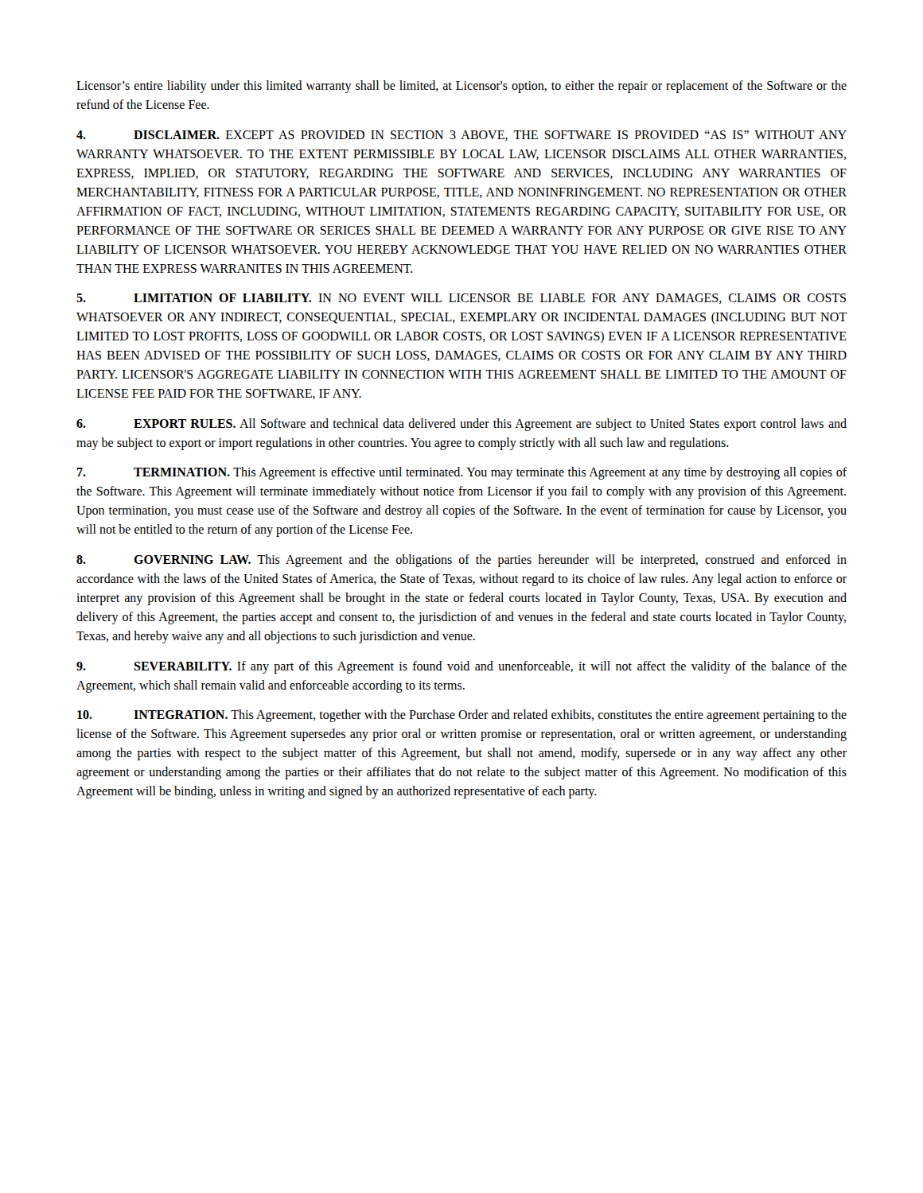Licensor’s entire liability under this limited warranty shall be limited, at Licensor's option, to either the repair or replacement of the Software or the refund of the License Fee.
4. DISCLAIMER. EXCEPT AS PROVIDED IN SECTION 3 ABOVE, THE SOFTWARE IS PROVIDED “AS IS” WITHOUT ANY WARRANTY WHATSOEVER. TO THE EXTENT PERMISSIBLE BY LOCAL LAW, LICENSOR DISCLAIMS ALL OTHER WARRANTIES, EXPRESS, IMPLIED, OR STATUTORY, REGARDING THE SOFTWARE AND SERVICES, INCLUDING ANY WARRANTIES OF MERCHANTABILITY, FITNESS FOR A PARTICULAR PURPOSE, TITLE, AND NONINFRINGEMENT. NO REPRESENTATION OR OTHER AFFIRMATION OF FACT, INCLUDING, WITHOUT LIMITATION, STATEMENTS REGARDING CAPACITY, SUITABILITY FOR USE, OR PERFORMANCE OF THE SOFTWARE OR SERICES SHALL BE DEEMED A WARRANTY FOR ANY PURPOSE OR GIVE RISE TO ANY LIABILITY OF LICENSOR WHATSOEVER. YOU HEREBY ACKNOWLEDGE THAT YOU HAVE RELIED ON NO WARRANTIES OTHER THAN THE EXPRESS WARRANITES IN THIS AGREEMENT.
5. LIMITATION OF LIABILITY. IN NO EVENT WILL LICENSOR BE LIABLE FOR ANY DAMAGES, CLAIMS OR COSTS WHATSOEVER OR ANY INDIRECT, CONSEQUENTIAL, SPECIAL, EXEMPLARY OR INCIDENTAL DAMAGES (INCLUDING BUT NOT LIMITED TO LOST PROFITS, LOSS OF GOODWILL OR LABOR COSTS, OR LOST SAVINGS) EVEN IF A LICENSOR REPRESENTATIVE HAS BEEN ADVISED OF THE POSSIBILITY OF SUCH LOSS, DAMAGES, CLAIMS OR COSTS OR FOR ANY CLAIM BY ANY THIRD PARTY. LICENSOR'S AGGREGATE LIABILITY IN CONNECTION WITH THIS AGREEMENT SHALL BE LIMITED TO THE AMOUNT OF LICENSE FEE PAID FOR THE SOFTWARE, IF ANY.
6. EXPORT RULES. All Software and technical data delivered under this Agreement are subject to United States export control laws and may be subject to export or import regulations in other countries. You agree to comply strictly with all such law and regulations.
7. TERMINATION. This Agreement is effective until terminated. You may terminate this Agreement at any time by destroying all copies of the Software. This Agreement will terminate immediately without notice from Licensor if you fail to comply with any provision of this Agreement. Upon termination, you must cease use of the Software and destroy all copies of the Software. In the event of termination for cause by Licensor, you will not be entitled to the return of any portion of the License Fee.
8. GOVERNING LAW. This Agreement and the obligations of the parties hereunder will be interpreted, construed and enforced in accordance with the laws of the United States of America, the State of Texas, without regard to its choice of law rules. Any legal action to enforce or interpret any provision of this Agreement shall be brought in the state or federal courts located in Taylor County, Texas, USA. By execution and delivery of this Agreement, the parties accept and consent to, the jurisdiction of and venues in the federal and state courts located in Taylor County, Texas, and hereby waive any and all objections to such jurisdiction and venue.
9. SEVERABILITY. If any part of this Agreement is found void and unenforceable, it will not affect the validity of the balance of the Agreement, which shall remain valid and enforceable according to its terms.
10. INTEGRATION. This Agreement, together with the Purchase Order and related exhibits, constitutes the entire agreement pertaining to the license of the Software. This Agreement supersedes any prior oral or written promise or representation, oral or written agreement, or understanding among the parties with respect to the subject matter of this Agreement, but shall not amend, modify, supersede or in any way affect any other agreement or understanding among the parties or their affiliates that do not relate to the subject matter of this Agreement. No modification of this Agreement will be binding, unless in writing and signed by an authorized representative of each party.